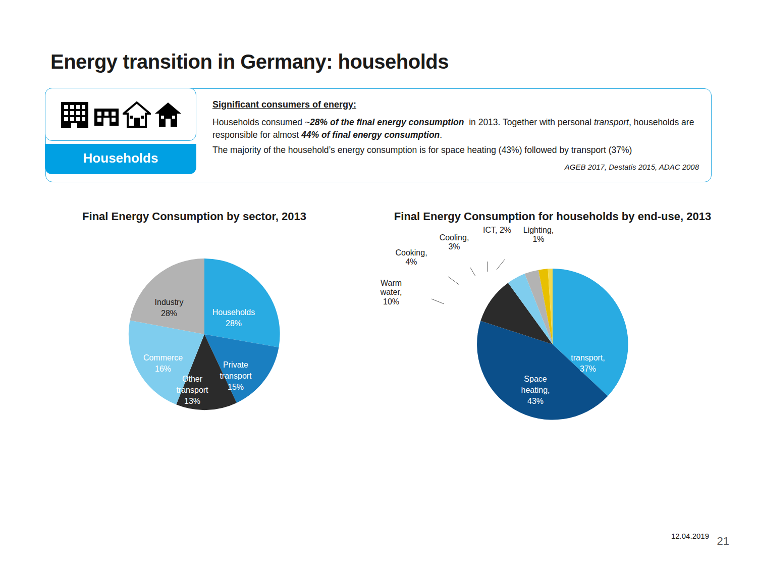Energy transition in Germany: households
Households
Significant consumers of energy:
Households consumed ~28% of the final energy consumption in 2013. Together with personal transport, households are responsible for almost 44% of final energy consumption.
The majority of the household’s energy consumption is for space heating (43%) followed by transport (37%)
AGEB 2017, Destatis 2015, ADAC 2008
Final Energy Consumption by sector, 2013
Households 28% Private transport 15% Other transport 13% Commerce 16% Industry 28%
Final Energy Consumption for households by end-use, 2013
transport, 37% Space heating, 43%
Warm
water,
10%
Cooking,
4%
Cooling,
3%
ICT, 2%
Lighting,
1%
12.04.2019
21